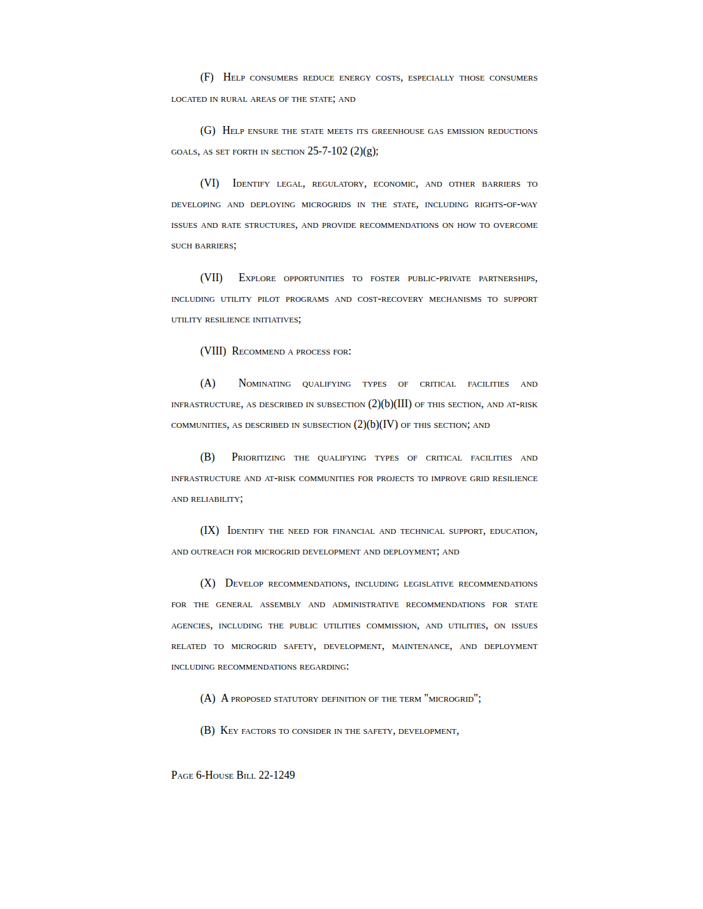(F) Help consumers reduce energy costs, especially those consumers located in rural areas of the state; and
(G) Help ensure the state meets its greenhouse gas emission reductions goals, as set forth in section 25-7-102 (2)(g);
(VI) Identify legal, regulatory, economic, and other barriers to developing and deploying microgrids in the state, including rights-of-way issues and rate structures, and provide recommendations on how to overcome such barriers;
(VII) Explore opportunities to foster public-private partnerships, including utility pilot programs and cost-recovery mechanisms to support utility resilience initiatives;
(VIII) Recommend a process for:
(A) Nominating qualifying types of critical facilities and infrastructure, as described in subsection (2)(b)(III) of this section, and at-risk communities, as described in subsection (2)(b)(IV) of this section; and
(B) Prioritizing the qualifying types of critical facilities and infrastructure and at-risk communities for projects to improve grid resilience and reliability;
(IX) Identify the need for financial and technical support, education, and outreach for microgrid development and deployment; and
(X) Develop recommendations, including legislative recommendations for the general assembly and administrative recommendations for state agencies, including the public utilities commission, and utilities, on issues related to microgrid safety, development, maintenance, and deployment including recommendations regarding:
(A) A proposed statutory definition of the term "microgrid";
(B) Key factors to consider in the safety, development,
Page 6-House Bill 22-1249